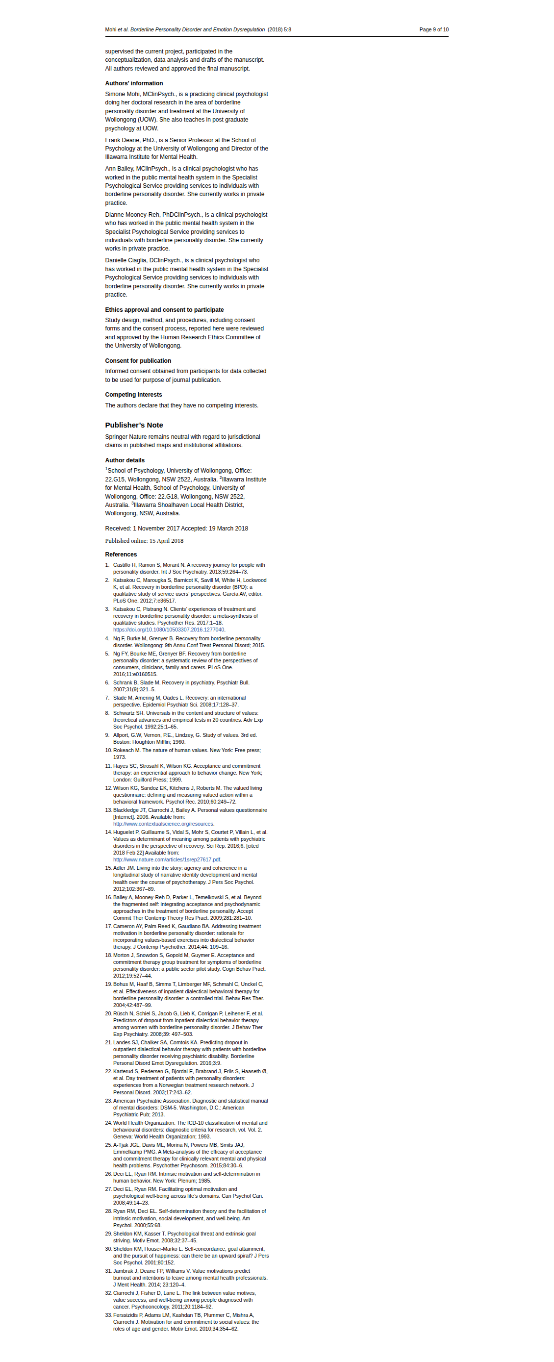Mohi et al. Borderline Personality Disorder and Emotion Dysregulation (2018) 5:8
Page 9 of 10
supervised the current project, participated in the conceptualization, data analysis and drafts of the manuscript. All authors reviewed and approved the final manuscript.
Authors’ information
Simone Mohi, MClinPsych., is a practicing clinical psychologist doing her doctoral research in the area of borderline personality disorder and treatment at the University of Wollongong (UOW). She also teaches in post graduate psychology at UOW.
Frank Deane, PhD., is a Senior Professor at the School of Psychology at the University of Wollongong and Director of the Illawarra Institute for Mental Health.
Ann Bailey, MClinPsych., is a clinical psychologist who has worked in the public mental health system in the Specialist Psychological Service providing services to individuals with borderline personality disorder. She currently works in private practice.
Dianne Mooney-Reh, PhDClinPsych., is a clinical psychologist who has worked in the public mental health system in the Specialist Psychological Service providing services to individuals with borderline personality disorder. She currently works in private practice.
Danielle Ciaglia, DClinPsych., is a clinical psychologist who has worked in the public mental health system in the Specialist Psychological Service providing services to individuals with borderline personality disorder. She currently works in private practice.
Ethics approval and consent to participate
Study design, method, and procedures, including consent forms and the consent process, reported here were reviewed and approved by the Human Research Ethics Committee of the University of Wollongong.
Consent for publication
Informed consent obtained from participants for data collected to be used for purpose of journal publication.
Competing interests
The authors declare that they have no competing interests.
Publisher’s Note
Springer Nature remains neutral with regard to jurisdictional claims in published maps and institutional affiliations.
Author details
1 School of Psychology, University of Wollongong, Office: 22.G15, Wollongong, NSW 2522, Australia. 2 Illawarra Institute for Mental Health, School of Psychology, University of Wollongong, Office: 22.G18, Wollongong, NSW 2522, Australia. 3 Illawarra Shoalhaven Local Health District, Wollongong, NSW, Australia.
Received: 1 November 2017 Accepted: 19 March 2018
Published online: 15 April 2018
References
Castillo H, Ramon S, Morant N. A recovery journey for people with personality disorder. Int J Soc Psychiatry. 2013;59:264–73.
Katsakou C, Marougka S, Barnicot K, Savill M, White H, Lockwood K, et al. Recovery in borderline personality disorder (BPD): a qualitative study of service users’ perspectives. García AV, editor. PLoS One. 2012;7:e36517.
Katsakou C, Pistrang N. Clients’ experiences of treatment and recovery in borderline personality disorder: a meta-synthesis of qualitative studies. Psychother Res. 2017:1–18. https://doi.org/10.1080/10503307.2016.1277040.
Ng F, Burke M, Grenyer B. Recovery from borderline personality disorder. Wollongong: 9th Annu Conf Treat Personal Disord; 2015.
Ng FY, Bourke ME, Grenyer BF. Recovery from borderline personality disorder: a systematic review of the perspectives of consumers, clinicians, family and carers. PLoS One. 2016;11:e0160515.
Schrank B, Slade M. Recovery in psychiatry. Psychiatr Bull. 2007;31(9):321–5.
Slade M, Amering M, Oades L. Recovery: an international perspective. Epidemiol Psychiatr Sci. 2008;17:128–37.
Schwartz SH. Universals in the content and structure of values: theoretical advances and empirical tests in 20 countries. Adv Exp Soc Psychol. 1992;25:1–65.
Allport, G.W, Vernon, P.E., Lindzey, G. Study of values. 3rd ed. Boston: Houghton Mifflin; 1960.
Rokeach M. The nature of human values. New York: Free press; 1973.
Hayes SC, Strosahl K, Wilson KG. Acceptance and commitment therapy: an experiential approach to behavior change. New York; London: Guilford Press; 1999.
Wilson KG, Sandoz EK, Kitchens J, Roberts M. The valued living questionnaire: defining and measuring valued action within a behavioral framework. Psychol Rec. 2010;60:249–72.
Blackledge JT, Ciarrochi J, Bailey A. Personal values questionnaire [Internet]. 2006. Available from: http://www.contextualscience.org/resources.
Huguelet P, Guillaume S, Vidal S, Mohr S, Courtet P, Villain L, et al. Values as determinant of meaning among patients with psychiatric disorders in the perspective of recovery. Sci Rep. 2016;6. [cited 2018 Feb 22] Available from: http://www.nature.com/articles/1srep27617.pdf.
Adler JM. Living into the story: agency and coherence in a longitudinal study of narrative identity development and mental health over the course of psychotherapy. J Pers Soc Psychol. 2012;102:367–89.
Bailey A, Mooney-Reh D, Parker L, Temelkovski S, et al. Beyond the fragmented self: integrating acceptance and psychodynamic approaches in the treatment of borderline personality. Accept Commit Ther Contemp Theory Res Pract. 2009;281:281–10.
Cameron AY, Palm Reed K, Gaudiano BA. Addressing treatment motivation in borderline personality disorder: rationale for incorporating values-based exercises into dialectical behavior therapy. J Contemp Psychother. 2014;44: 109–16.
Morton J, Snowdon S, Gopold M, Guymer E. Acceptance and commitment therapy group treatment for symptoms of borderline personality disorder: a public sector pilot study. Cogn Behav Pract. 2012;19:527–44.
Bohus M, Haaf B, Simms T, Limberger MF, Schmahl C, Unckel C, et al. Effectiveness of inpatient dialectical behavioral therapy for borderline personality disorder: a controlled trial. Behav Res Ther. 2004;42:487–99.
Rüsch N, Schiel S, Jacob G, Lieb K, Corrigan P, Leihener F, et al. Predictors of dropout from inpatient dialectical behavior therapy among women with borderline personality disorder. J Behav Ther Exp Psychiatry. 2008;39: 497–503.
Landes SJ, Chalker SA, Comtois KA. Predicting dropout in outpatient dialectical behavior therapy with patients with borderline personality disorder receiving psychiatric disability. Borderline Personal Disord Emot Dysregulation. 2016;3:9.
Karterud S, Pedersen G, Bjordal E, Brabrand J, Friis S, Haaseth Ø, et al. Day treatment of patients with personality disorders: experiences from a Norwegian treatment research network. J Personal Disord. 2003;17:243–62.
American Psychiatric Association. Diagnostic and statistical manual of mental disorders: DSM-5. Washington, D.C.: American Psychiatric Pub; 2013.
World Health Organization. The ICD-10 classification of mental and behavioural disorders: diagnostic criteria for research, vol. Vol. 2. Geneva: World Health Organization; 1993.
A-Tjak JGL, Davis ML, Morina N, Powers MB, Smits JAJ, Emmelkamp PMG. A Meta-analysis of the efficacy of acceptance and commitment therapy for clinically relevant mental and physical health problems. Psychother Psychosom. 2015;84:30–6.
Deci EL, Ryan RM. Intrinsic motivation and self-determination in human behavior. New York: Plenum; 1985.
Deci EL, Ryan RM. Facilitating optimal motivation and psychological well-being across life’s domains. Can Psychol Can. 2008;49:14–23.
Ryan RM, Deci EL. Self-determination theory and the facilitation of intrinsic motivation, social development, and well-being. Am Psychol. 2000;55:68.
Sheldon KM, Kasser T. Psychological threat and extrinsic goal striving. Motiv Emot. 2008;32:37–45.
Sheldon KM, Houser-Marko L. Self-concordance, goal attainment, and the pursuit of happiness: can there be an upward spiral? J Pers Soc Psychol. 2001;80:152.
Jambrak J, Deane FP, Williams V. Value motivations predict burnout and intentions to leave among mental health professionals. J Ment Health. 2014; 23:120–4.
Ciarrochi J, Fisher D, Lane L. The link between value motives, value success, and well-being among people diagnosed with cancer. Psychooncology. 2011;20:1184–92.
Ferssizidis P, Adams LM, Kashdan TB, Plummer C, Mishra A, Ciarrochi J. Motivation for and commitment to social values: the roles of age and gender. Motiv Emot. 2010;34:354–62.